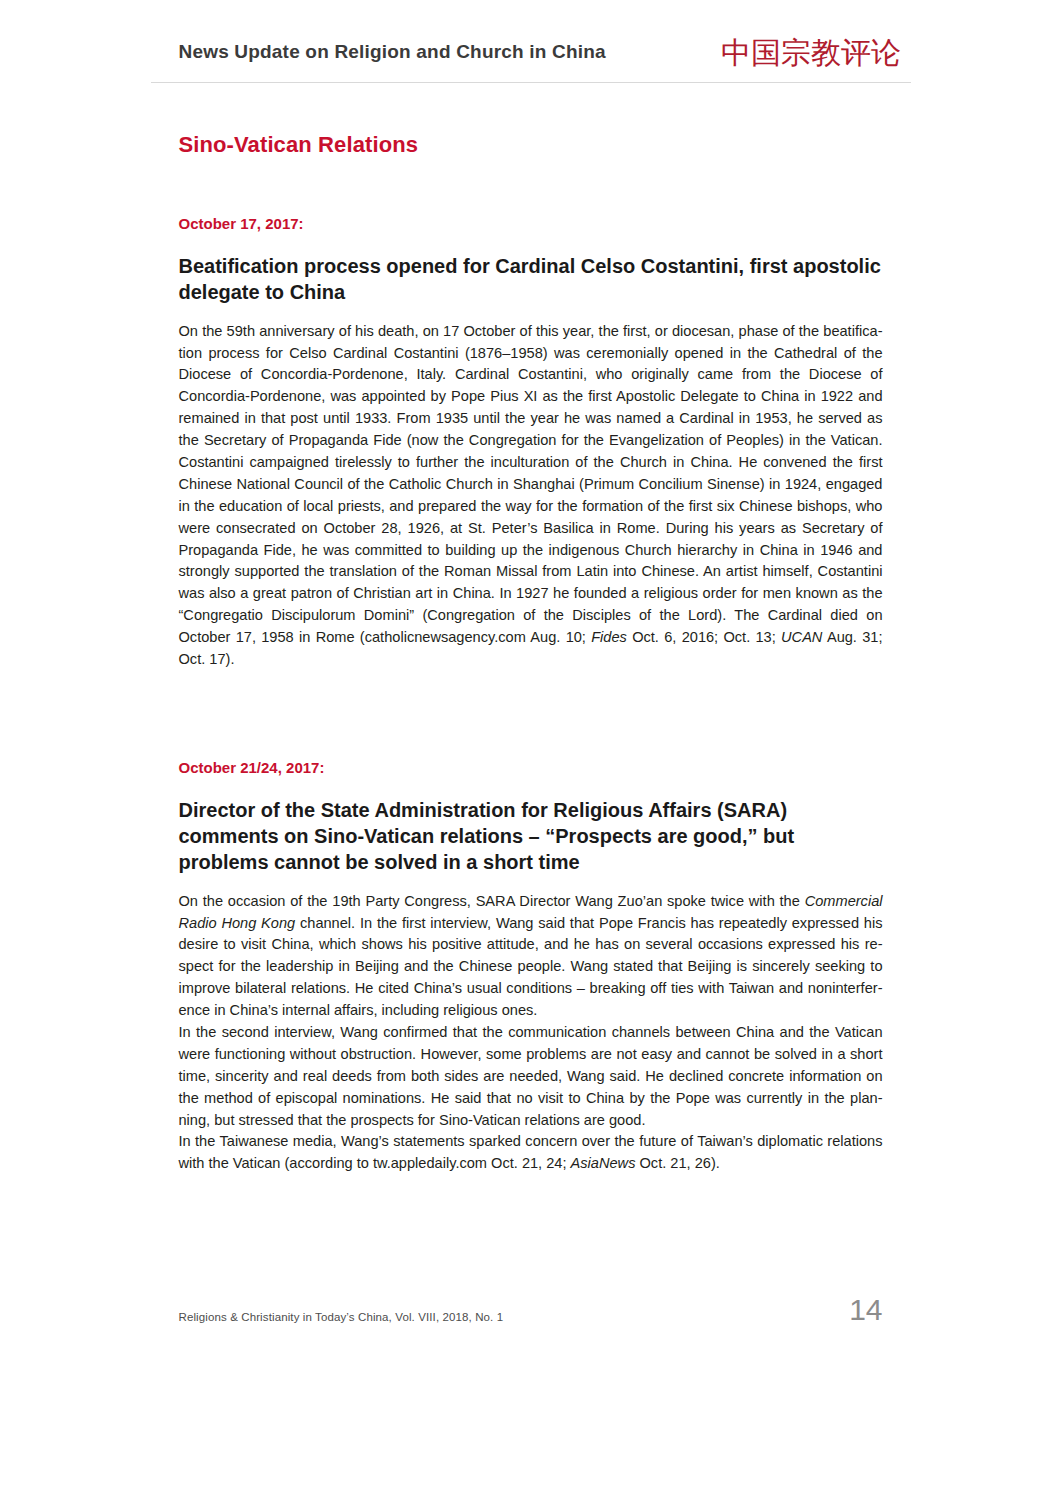News Update on Religion and Church in China
中国宗教评论
Sino-Vatican Relations
October 17, 2017:
Beatification process opened for Cardinal Celso Costantini, first apostolic delegate to China
On the 59th anniversary of his death, on 17 October of this year, the first, or diocesan, phase of the beatification process for Celso Cardinal Costantini (1876–1958) was ceremonially opened in the Cathedral of the Diocese of Concordia-Pordenone, Italy. Cardinal Costantini, who originally came from the Diocese of Concordia-Pordenone, was appointed by Pope Pius XI as the first Apostolic Delegate to China in 1922 and remained in that post until 1933. From 1935 until the year he was named a Cardinal in 1953, he served as the Secretary of Propaganda Fide (now the Congregation for the Evangelization of Peoples) in the Vatican. Costantini campaigned tirelessly to further the inculturation of the Church in China. He convened the first Chinese National Council of the Catholic Church in Shanghai (Primum Concilium Sinense) in 1924, engaged in the education of local priests, and prepared the way for the formation of the first six Chinese bishops, who were consecrated on October 28, 1926, at St. Peter’s Basilica in Rome. During his years as Secretary of Propaganda Fide, he was committed to building up the indigenous Church hierarchy in China in 1946 and strongly supported the translation of the Roman Missal from Latin into Chinese. An artist himself, Costantini was also a great patron of Christian art in China. In 1927 he founded a religious order for men known as the “Congregatio Discipulorum Domini” (Congregation of the Disciples of the Lord). The Cardinal died on October 17, 1958 in Rome (catholicnewsagency.com Aug. 10; Fides Oct. 6, 2016; Oct. 13; UCAN Aug. 31; Oct. 17).
October 21/24, 2017:
Director of the State Administration for Religious Affairs (SARA) comments on Sino-Vatican relations – “Prospects are good,” but problems cannot be solved in a short time
On the occasion of the 19th Party Congress, SARA Director Wang Zuo’an spoke twice with the Commercial Radio Hong Kong channel. In the first interview, Wang said that Pope Francis has repeatedly expressed his desire to visit China, which shows his positive attitude, and he has on several occasions expressed his respect for the leadership in Beijing and the Chinese people. Wang stated that Beijing is sincerely seeking to improve bilateral relations. He cited China’s usual conditions – breaking off ties with Taiwan and noninterference in China’s internal affairs, including religious ones.
In the second interview, Wang confirmed that the communication channels between China and the Vatican were functioning without obstruction. However, some problems are not easy and cannot be solved in a short time, sincerity and real deeds from both sides are needed, Wang said. He declined concrete information on the method of episcopal nominations. He said that no visit to China by the Pope was currently in the planning, but stressed that the prospects for Sino-Vatican relations are good.
In the Taiwanese media, Wang’s statements sparked concern over the future of Taiwan’s diplomatic relations with the Vatican (according to tw.appledaily.com Oct. 21, 24; AsiaNews Oct. 21, 26).
Religions & Christianity in Today’s China, Vol. VIII, 2018, No. 1
14